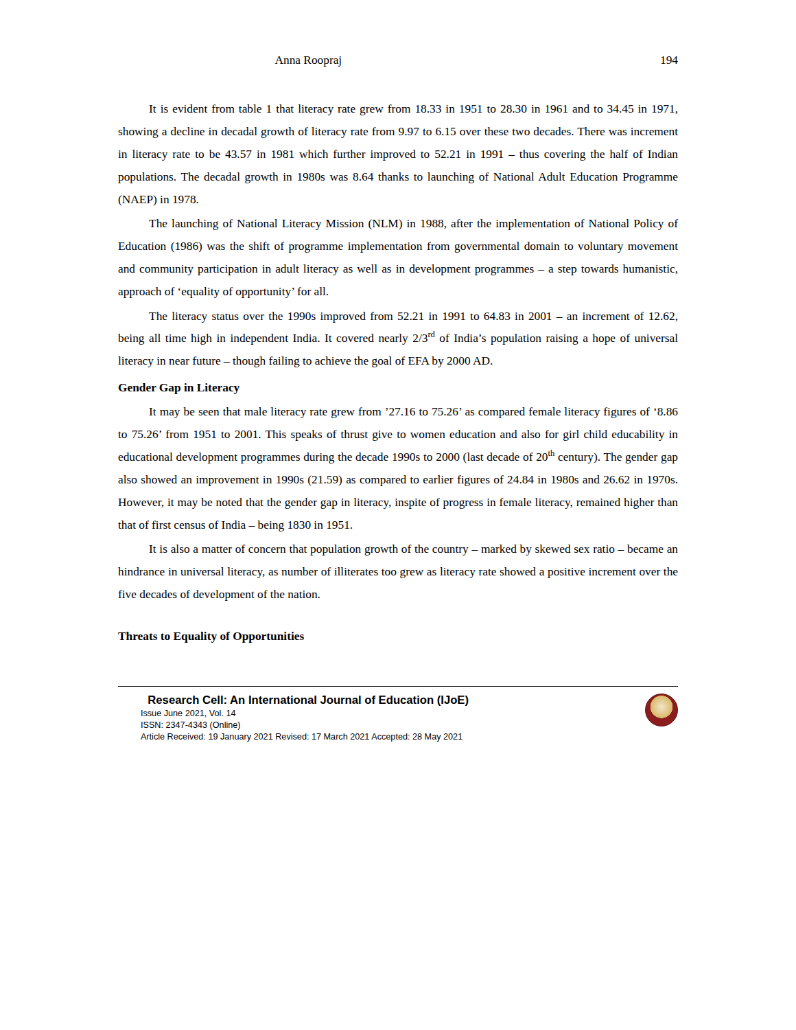Anna Roopraj 194
It is evident from table 1 that literacy rate grew from 18.33 in 1951 to 28.30 in 1961 and to 34.45 in 1971, showing a decline in decadal growth of literacy rate from 9.97 to 6.15 over these two decades. There was increment in literacy rate to be 43.57 in 1981 which further improved to 52.21 in 1991 – thus covering the half of Indian populations. The decadal growth in 1980s was 8.64 thanks to launching of National Adult Education Programme (NAEP) in 1978.
The launching of National Literacy Mission (NLM) in 1988, after the implementation of National Policy of Education (1986) was the shift of programme implementation from governmental domain to voluntary movement and community participation in adult literacy as well as in development programmes – a step towards humanistic, approach of ‘equality of opportunity’ for all.
The literacy status over the 1990s improved from 52.21 in 1991 to 64.83 in 2001 – an increment of 12.62, being all time high in independent India. It covered nearly 2/3rd of India’s population raising a hope of universal literacy in near future – though failing to achieve the goal of EFA by 2000 AD.
Gender Gap in Literacy
It may be seen that male literacy rate grew from ’27.16 to 75.26’ as compared female literacy figures of ‘8.86 to 75.26’ from 1951 to 2001. This speaks of thrust give to women education and also for girl child educability in educational development programmes during the decade 1990s to 2000 (last decade of 20th century). The gender gap also showed an improvement in 1990s (21.59) as compared to earlier figures of 24.84 in 1980s and 26.62 in 1970s. However, it may be noted that the gender gap in literacy, inspite of progress in female literacy, remained higher than that of first census of India – being 1830 in 1951.
It is also a matter of concern that population growth of the country – marked by skewed sex ratio – became an hindrance in universal literacy, as number of illiterates too grew as literacy rate showed a positive increment over the five decades of development of the nation.
Threats to Equality of Opportunities
Research Cell: An International Journal of Education (IJoE)
Issue June 2021, Vol. 14
ISSN: 2347-4343 (Online)
Article Received: 19 January 2021 Revised: 17 March 2021 Accepted: 28 May 2021